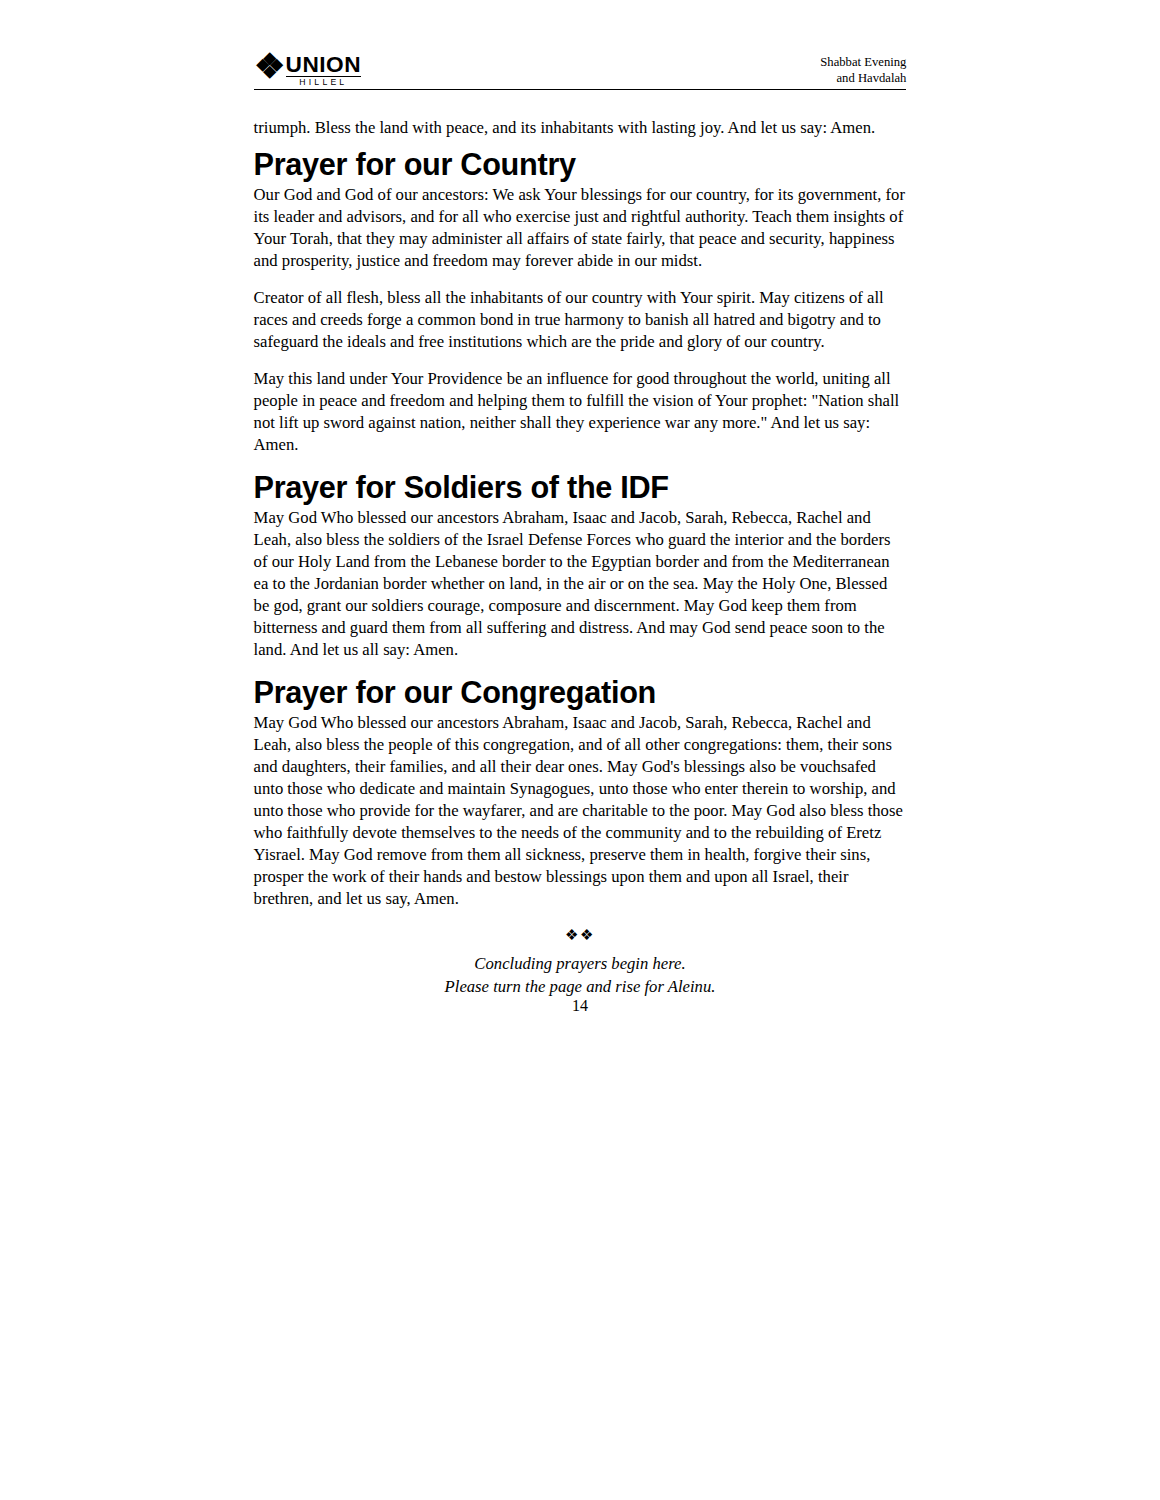❖ UNION HILLEL
Shabbat Evening
and Havdalah
triumph. Bless the land with peace, and its inhabitants with lasting joy. And let us say: Amen.
Prayer for our Country
Our God and God of our ancestors: We ask Your blessings for our country, for its government, for its leader and advisors, and for all who exercise just and rightful authority. Teach them insights of Your Torah, that they may administer all affairs of state fairly, that peace and security, happiness and prosperity, justice and freedom may forever abide in our midst.
Creator of all flesh, bless all the inhabitants of our country with Your spirit. May citizens of all races and creeds forge a common bond in true harmony to banish all hatred and bigotry and to safeguard the ideals and free institutions which are the pride and glory of our country.
May this land under Your Providence be an influence for good throughout the world, uniting all people in peace and freedom and helping them to fulfill the vision of Your prophet: "Nation shall not lift up sword against nation, neither shall they experience war any more." And let us say: Amen.
Prayer for Soldiers of the IDF
May God Who blessed our ancestors Abraham, Isaac and Jacob, Sarah, Rebecca, Rachel and Leah, also bless the soldiers of the Israel Defense Forces who guard the interior and the borders of our Holy Land from the Lebanese border to the Egyptian border and from the Mediterranean ea to the Jordanian border whether on land, in the air or on the sea. May the Holy One, Blessed be god, grant our soldiers courage, composure and discernment. May God keep them from bitterness and guard them from all suffering and distress. And may God send peace soon to the land. And let us all say: Amen.
Prayer for our Congregation
May God Who blessed our ancestors Abraham, Isaac and Jacob, Sarah, Rebecca, Rachel and Leah, also bless the people of this congregation, and of all other congregations: them, their sons and daughters, their families, and all their dear ones. May God's blessings also be vouchsafed unto those who dedicate and maintain Synagogues, unto those who enter therein to worship, and unto those who provide for the wayfarer, and are charitable to the poor. May God also bless those who faithfully devote themselves to the needs of the community and to the rebuilding of Eretz Yisrael. May God remove from them all sickness, preserve them in health, forgive their sins, prosper the work of their hands and bestow blessings upon them and upon all Israel, their brethren, and let us say, Amen.
❖❖
Concluding prayers begin here.
Please turn the page and rise for Aleinu.
14